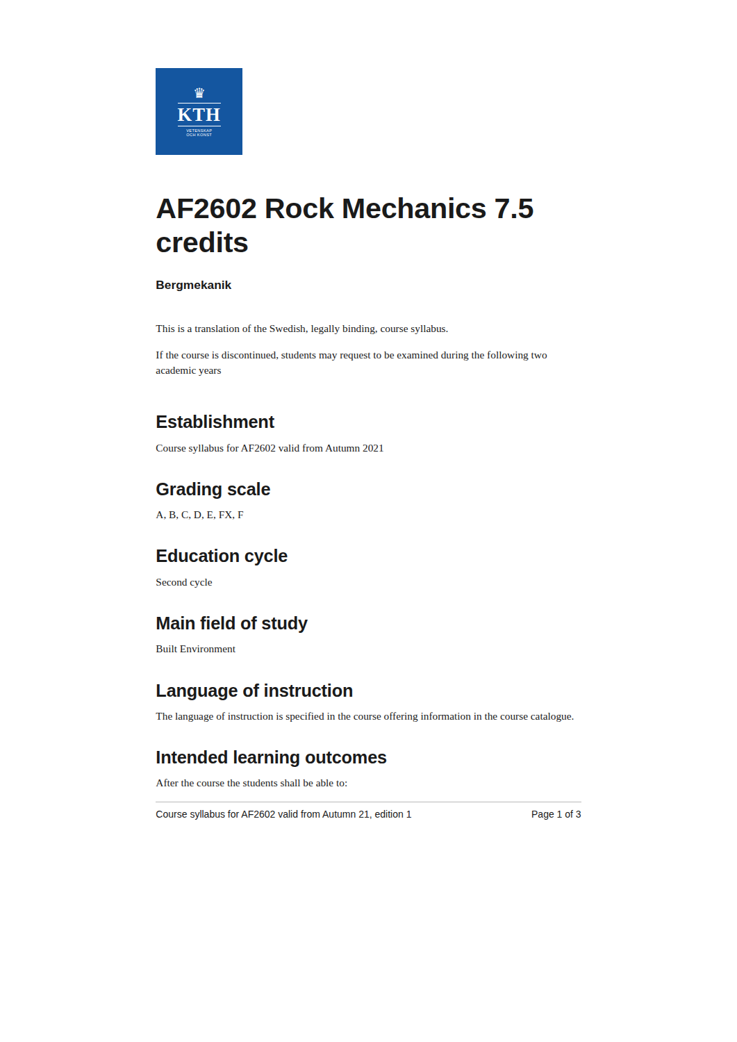♛
KTH
Vetenskap
och Konst
AF2602 Rock Mechanics 7.5 credits
Bergmekanik
This is a translation of the Swedish, legally binding, course syllabus.
If the course is discontinued, students may request to be examined during the following two academic years
Establishment
Course syllabus for AF2602 valid from Autumn 2021
Grading scale
A, B, C, D, E, FX, F
Education cycle
Second cycle
Main field of study
Built Environment
Language of instruction
The language of instruction is specified in the course offering information in the course catalogue.
Intended learning outcomes
After the course the students shall be able to:
Course syllabus for AF2602 valid from Autumn 21, edition 1 Page 1 of 3